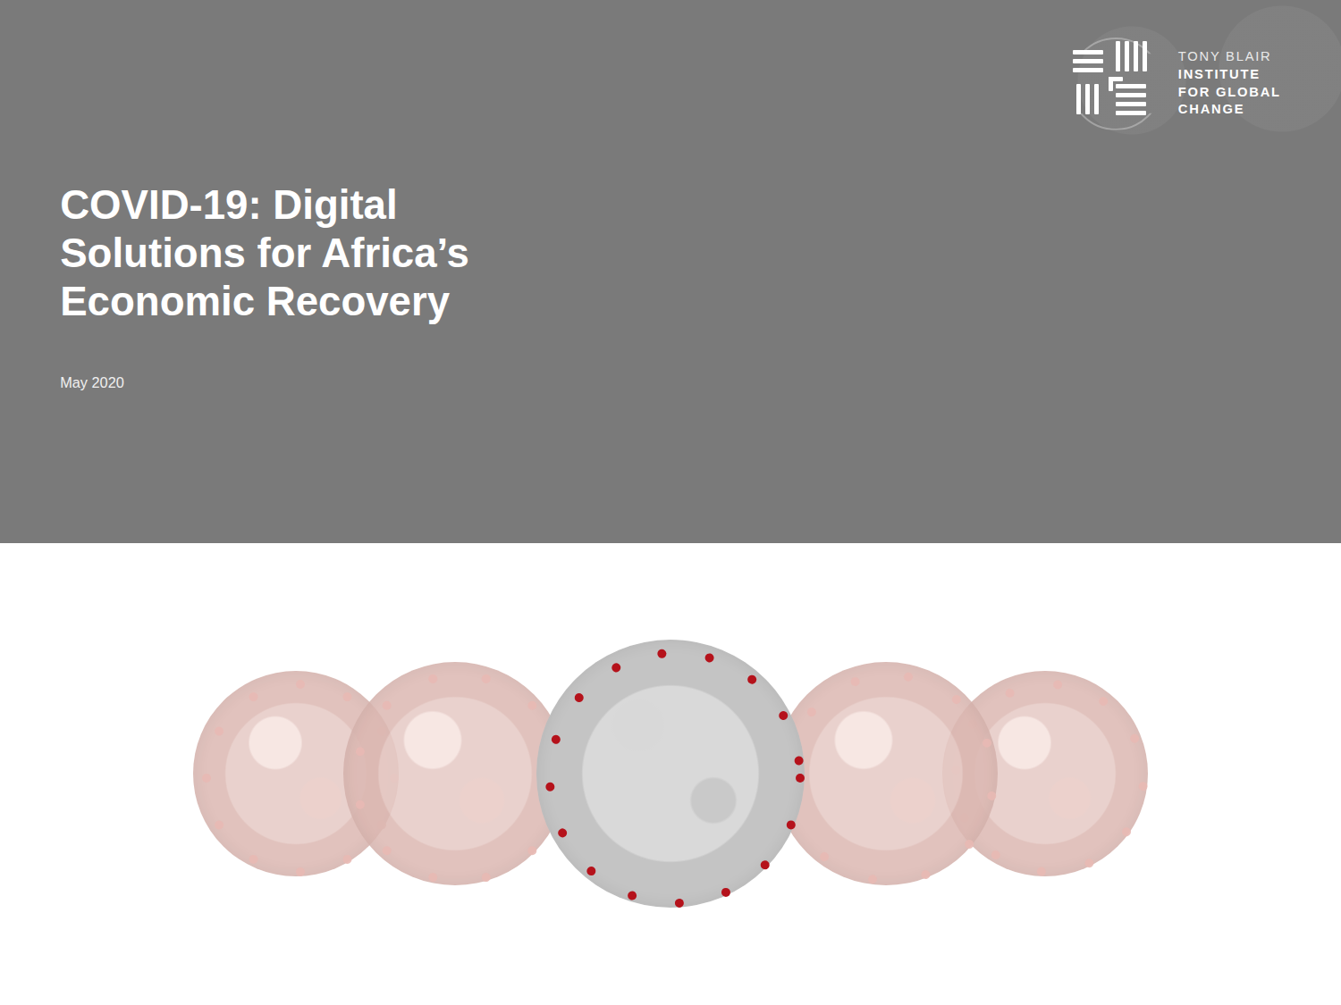Tony Blair
Institute For Global Change
COVID-19: Digital Solutions for Africa’s Economic Recovery
May 2020